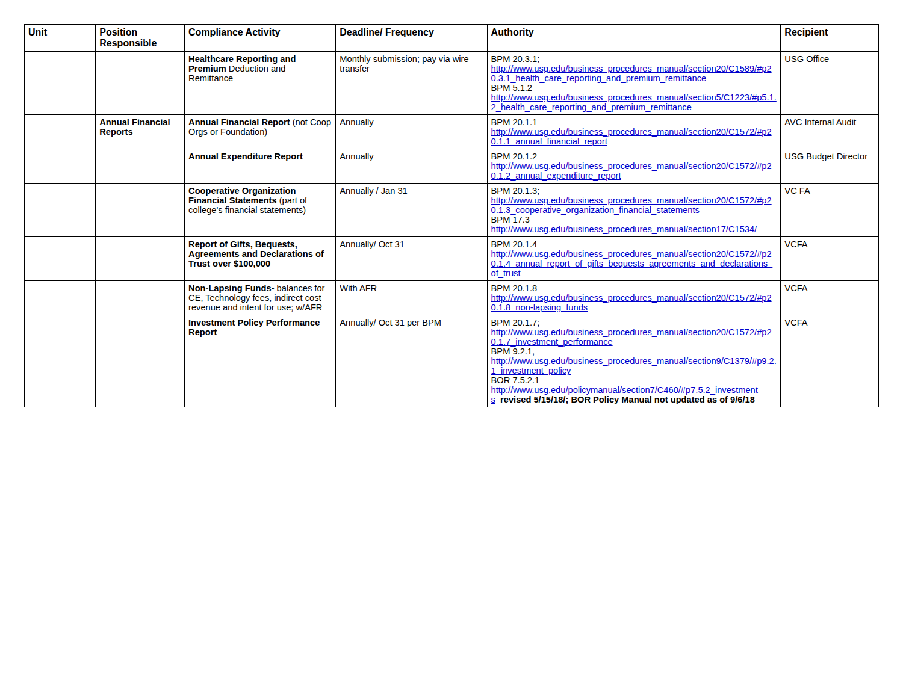| Unit | Position Responsible | Compliance Activity | Deadline/ Frequency | Authority | Recipient |
| --- | --- | --- | --- | --- | --- |
| | | Healthcare Reporting and Premium Deduction and Remittance | Monthly submission; pay via wire transfer | BPM 20.3.1; http://www.usg.edu/business_procedures_manual/section20/C1589/#p20.3.1_health_care_reporting_and_premium_remittance BPM 5.1.2 http://www.usg.edu/business_procedures_manual/section5/C1223/#p5.1.2_health_care_reporting_and_premium_remittance | USG Office |
| | Annual Financial Reports | Annual Financial Report (not Coop Orgs or Foundation) | Annually | BPM 20.1.1 http://www.usg.edu/business_procedures_manual/section20/C1572/#p20.1.1_annual_financial_report | AVC Internal Audit |
| | | Annual Expenditure Report | Annually | BPM 20.1.2 http://www.usg.edu/business_procedures_manual/section20/C1572/#p20.1.2_annual_expenditure_report | USG Budget Director |
| | | Cooperative Organization Financial Statements (part of college's financial statements) | Annually / Jan 31 | BPM 20.1.3; http://www.usg.edu/business_procedures_manual/section20/C1572/#p20.1.3_cooperative_organization_financial_statements BPM 17.3 http://www.usg.edu/business_procedures_manual/section17/C1534/ | VC FA |
| | | Report of Gifts, Bequests, Agreements and Declarations of Trust over $100,000 | Annually/ Oct 31 | BPM 20.1.4 http://www.usg.edu/business_procedures_manual/section20/C1572/#p20.1.4_annual_report_of_gifts_bequests_agreements_and_declarations_of_trust | VCFA |
| | | Non-Lapsing Funds - balances for CE, Technology fees, indirect cost revenue and intent for use; w/AFR | With AFR | BPM 20.1.8 http://www.usg.edu/business_procedures_manual/section20/C1572/#p20.1.8_non-lapsing_funds | VCFA |
| | | Investment Policy Performance Report | Annually/ Oct 31 per BPM | BPM 20.1.7; http://www.usg.edu/business_procedures_manual/section20/C1572/#p20.1.7_investment_performance BPM 9.2.1, http://www.usg.edu/business_procedures_manual/section9/C1379/#p9.2.1_investment_policy BOR 7.5.2.1 http://www.usg.edu/policymanual/section7/C460/#p7.5.2_investments revised 5/15/18/; BOR Policy Manual not updated as of 9/6/18 | VCFA |